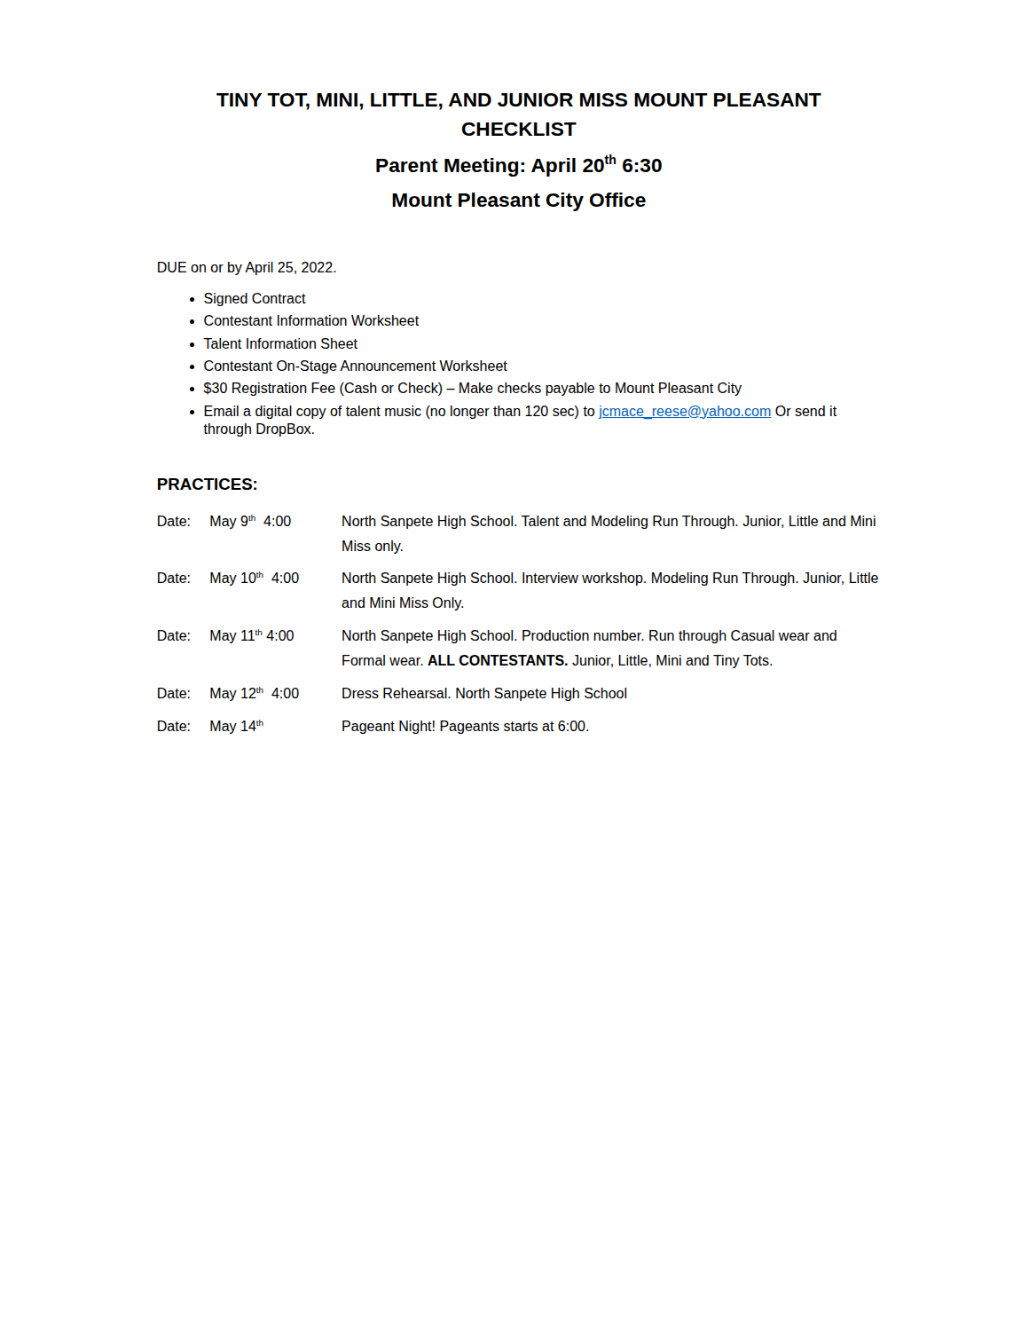TINY TOT, MINI, LITTLE, AND JUNIOR MISS MOUNT PLEASANT CHECKLIST
Parent Meeting: April 20th 6:30
Mount Pleasant City Office
DUE on or by April 25, 2022.
Signed Contract
Contestant Information Worksheet
Talent Information Sheet
Contestant On-Stage Announcement Worksheet
$30 Registration Fee (Cash or Check) – Make checks payable to Mount Pleasant City
Email a digital copy of talent music (no longer than 120 sec) to jcmace_reese@yahoo.com Or send it through DropBox.
PRACTICES:
| Date: | May 9 th 4:00 | North Sanpete High School. Talent and Modeling Run Through. Junior, Little and Mini Miss only. |
| Date: | May 10 th 4:00 | North Sanpete High School. Interview workshop. Modeling Run Through. Junior, Little and Mini Miss Only. |
| Date: | May 11 th 4:00 | North Sanpete High School. Production number. Run through Casual wear and Formal wear. ALL CONTESTANTS. Junior, Little, Mini and Tiny Tots. |
| Date: | May 12 th 4:00 | Dress Rehearsal. North Sanpete High School |
| Date: | May 14 th | Pageant Night! Pageants starts at 6:00. |